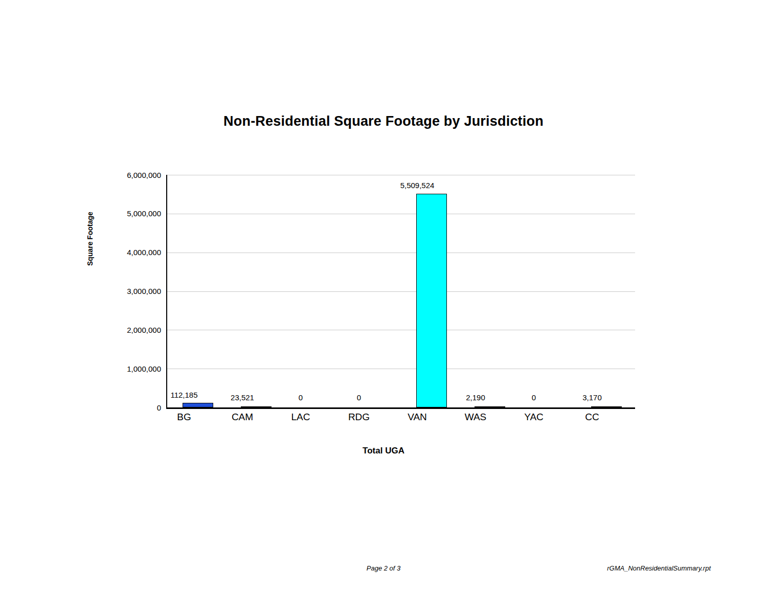Non-Residential Square Footage by Jurisdiction
Square Footage
6,000,000
5,000,000
4,000,000
3,000,000
2,000,000
1,000,000
0
112,185
23,521
0
0
5,509,524
2,190
0
3,170
BG
CAM
LAC
RDG
VAN
WAS
YAC
CC
Total UGA
Page 2 of 3
rGMA_NonResidentialSummary.rpt